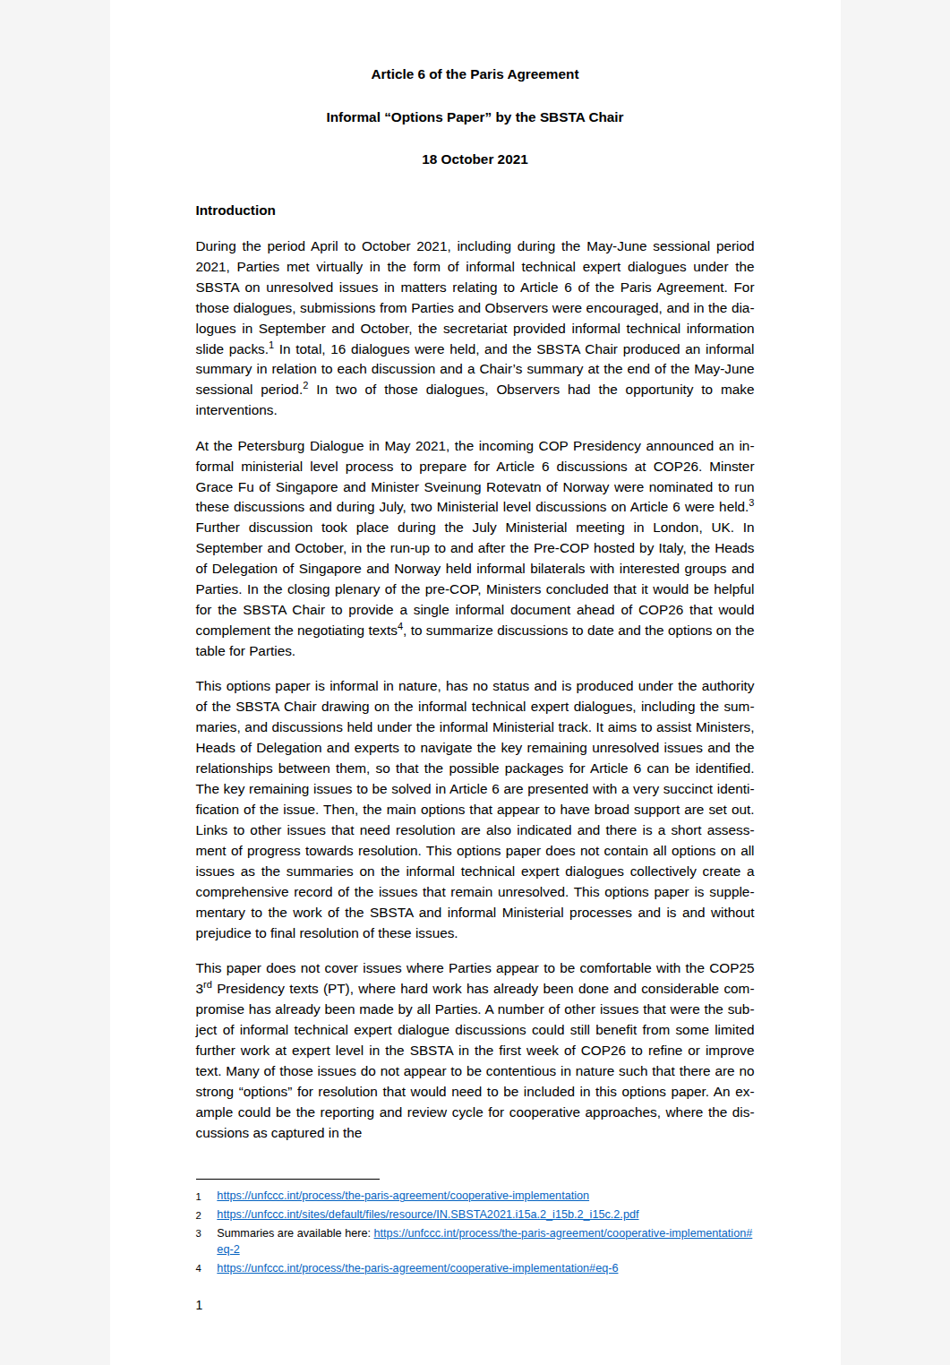Article 6 of the Paris Agreement
Informal “Options Paper” by the SBSTA Chair
18 October 2021
Introduction
During the period April to October 2021, including during the May-June sessional period 2021, Parties met virtually in the form of informal technical expert dialogues under the SBSTA on unresolved issues in matters relating to Article 6 of the Paris Agreement. For those dialogues, submissions from Parties and Observers were encouraged, and in the dialogues in September and October, the secretariat provided informal technical information slide packs.1 In total, 16 dialogues were held, and the SBSTA Chair produced an informal summary in relation to each discussion and a Chair’s summary at the end of the May-June sessional period.2 In two of those dialogues, Observers had the opportunity to make interventions.
At the Petersburg Dialogue in May 2021, the incoming COP Presidency announced an informal ministerial level process to prepare for Article 6 discussions at COP26. Minster Grace Fu of Singapore and Minister Sveinung Rotevatn of Norway were nominated to run these discussions and during July, two Ministerial level discussions on Article 6 were held.3 Further discussion took place during the July Ministerial meeting in London, UK. In September and October, in the run-up to and after the Pre-COP hosted by Italy, the Heads of Delegation of Singapore and Norway held informal bilaterals with interested groups and Parties. In the closing plenary of the pre-COP, Ministers concluded that it would be helpful for the SBSTA Chair to provide a single informal document ahead of COP26 that would complement the negotiating texts4, to summarize discussions to date and the options on the table for Parties.
This options paper is informal in nature, has no status and is produced under the authority of the SBSTA Chair drawing on the informal technical expert dialogues, including the summaries, and discussions held under the informal Ministerial track. It aims to assist Ministers, Heads of Delegation and experts to navigate the key remaining unresolved issues and the relationships between them, so that the possible packages for Article 6 can be identified. The key remaining issues to be solved in Article 6 are presented with a very succinct identification of the issue. Then, the main options that appear to have broad support are set out. Links to other issues that need resolution are also indicated and there is a short assessment of progress towards resolution. This options paper does not contain all options on all issues as the summaries on the informal technical expert dialogues collectively create a comprehensive record of the issues that remain unresolved. This options paper is supplementary to the work of the SBSTA and informal Ministerial processes and is and without prejudice to final resolution of these issues.
This paper does not cover issues where Parties appear to be comfortable with the COP25 3rd Presidency texts (PT), where hard work has already been done and considerable compromise has already been made by all Parties. A number of other issues that were the subject of informal technical expert dialogue discussions could still benefit from some limited further work at expert level in the SBSTA in the first week of COP26 to refine or improve text. Many of those issues do not appear to be contentious in nature such that there are no strong “options” for resolution that would need to be included in this options paper. An example could be the reporting and review cycle for cooperative approaches, where the discussions as captured in the
1 https://unfccc.int/process/the-paris-agreement/cooperative-implementation
2 https://unfccc.int/sites/default/files/resource/IN.SBSTA2021.i15a.2_i15b.2_i15c.2.pdf
3 Summaries are available here: https://unfccc.int/process/the-paris-agreement/cooperative-implementation#eq-2
4 https://unfccc.int/process/the-paris-agreement/cooperative-implementation#eq-6
1